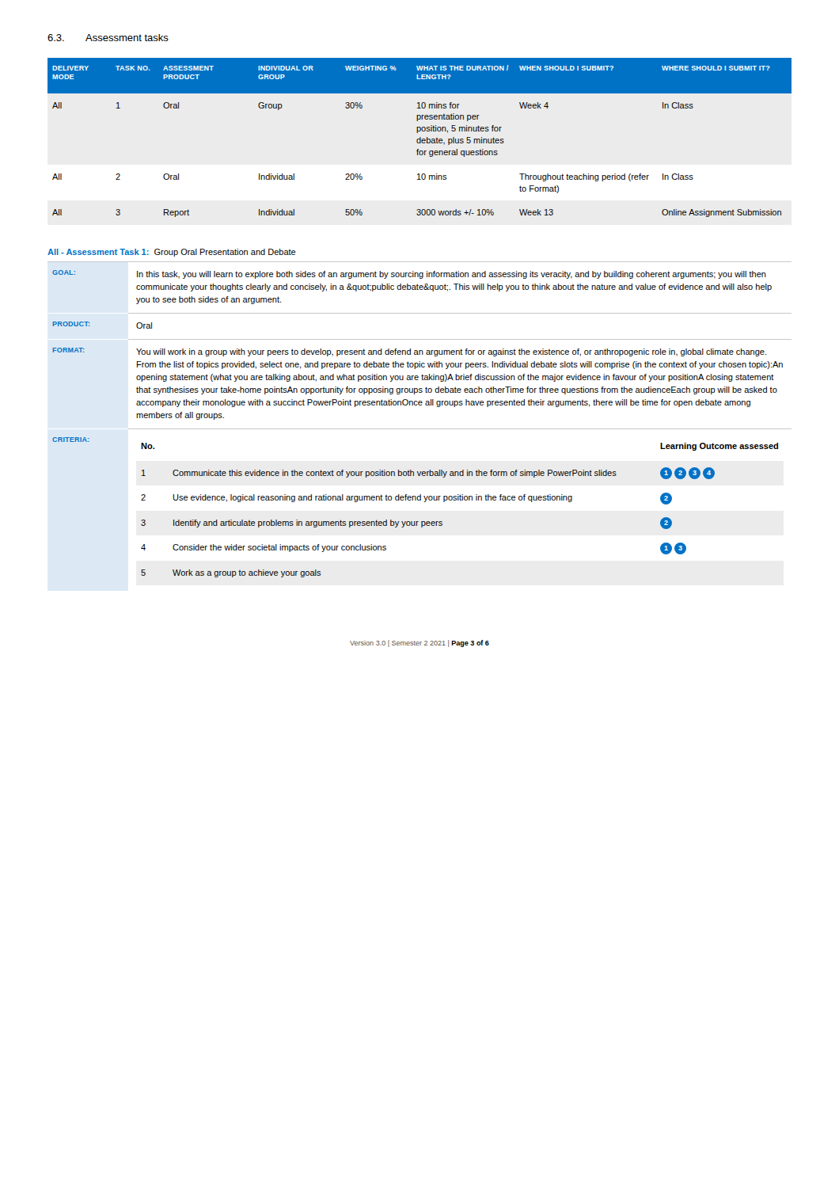6.3. Assessment tasks
| DELIVERY MODE | TASK NO. | ASSESSMENT PRODUCT | INDIVIDUAL OR GROUP | WEIGHTING % | WHAT IS THE DURATION / LENGTH? | WHEN SHOULD I SUBMIT? | WHERE SHOULD I SUBMIT IT? |
| --- | --- | --- | --- | --- | --- | --- | --- |
| All | 1 | Oral | Group | 30% | 10 mins for presentation per position, 5 minutes for debate, plus 5 minutes for general questions | Week 4 | In Class |
| All | 2 | Oral | Individual | 20% | 10 mins | Throughout teaching period (refer to Format) | In Class |
| All | 3 | Report | Individual | 50% | 3000 words +/- 10% | Week 13 | Online Assignment Submission |
All - Assessment Task 1: Group Oral Presentation and Debate
| GOAL: | In this task, you will learn to explore both sides of an argument by sourcing information and assessing its veracity, and by building coherent arguments; you will then communicate your thoughts clearly and concisely, in a &quot;public debate&quot;. This will help you to think about the nature and value of evidence and will also help you to see both sides of an argument. |
| PRODUCT: | Oral |
| FORMAT: | You will work in a group with your peers to develop, present and defend an argument for or against the existence of, or anthropogenic role in, global climate change. From the list of topics provided, select one, and prepare to debate the topic with your peers. Individual debate slots will comprise (in the context of your chosen topic):An opening statement (what you are talking about, and what position you are taking)A brief discussion of the major evidence in favour of your positionA closing statement that synthesises your take-home pointsAn opportunity for opposing groups to debate each otherTime for three questions from the audienceEach group will be asked to accompany their monologue with a succinct PowerPoint presentationOnce all groups have presented their arguments, there will be time for open debate among members of all groups. |
| CRITERIA: | / No. / / Learning Outcome assessed / / --- / --- / --- / / 1 / Communicate this evidence in the context of your position both verbally and in the form of simple PowerPoint slides / 1 2 3 4 / / 2 / Use evidence, logical reasoning and rational argument to defend your position in the face of questioning / 2 / / 3 / Identify and articulate problems in arguments presented by your peers / 2 / / 4 / Consider the wider societal impacts of your conclusions / 1 3 / / 5 / Work as a group to achieve your goals / / |
Version 3.0 | Semester 2 2021 | Page 3 of 6